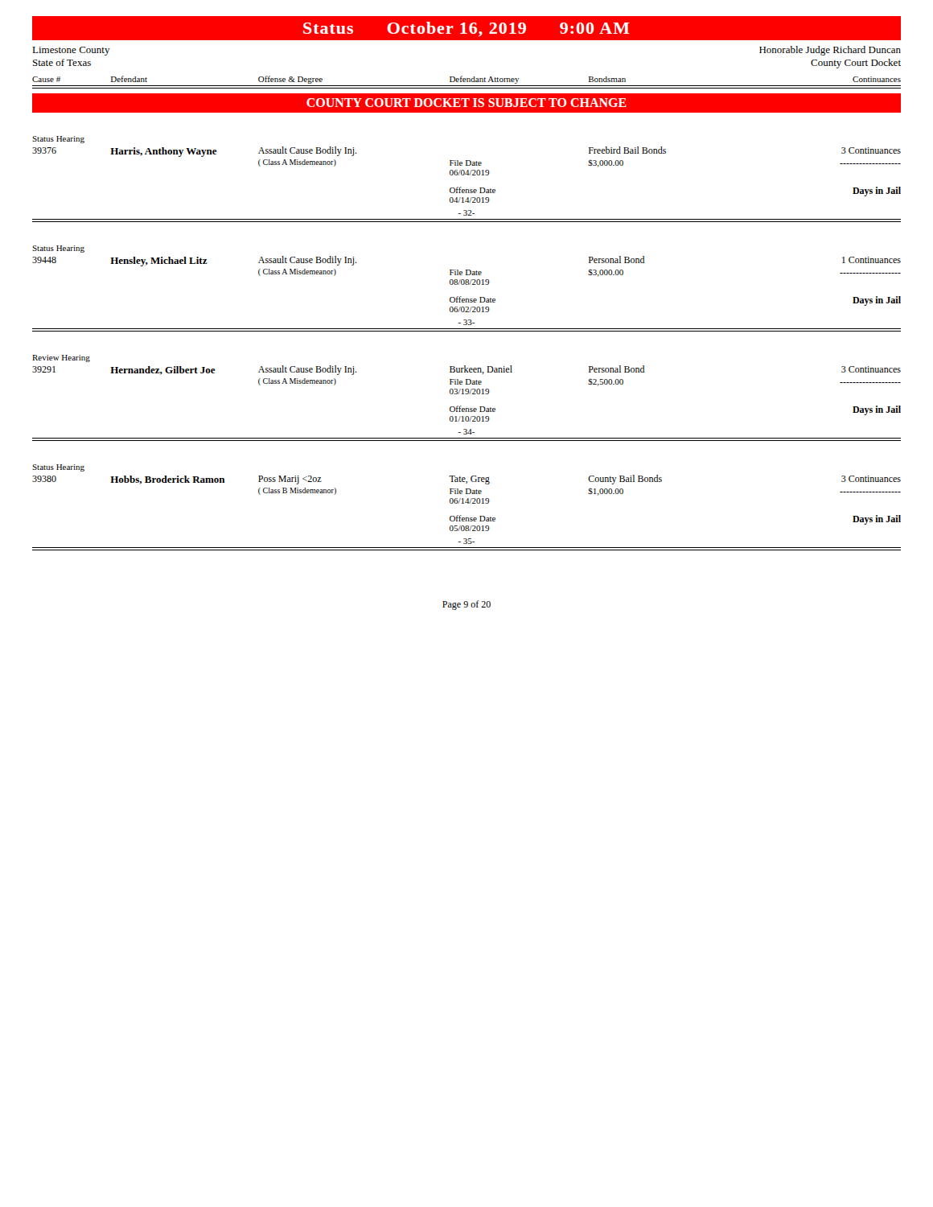Status October 16, 2019 9:00 AM
Limestone County
State of Texas
Honorable Judge Richard Duncan
County Court Docket
Cause #
Defendant
Offense & Degree
Defendant Attorney
Bondsman
Continuances
COUNTY COURT DOCKET IS SUBJECT TO CHANGE
Status Hearing
39376
Harris, Anthony Wayne
Assault Cause Bodily Inj.
Freebird Bail Bonds
3 Continuances
( Class A Misdemeanor)
File Date
06/04/2019
$3,000.00
-------------------
Offense Date
04/14/2019
Days in Jail
- 32-
Status Hearing
39448
Hensley, Michael Litz
Assault Cause Bodily Inj.
Personal Bond
1 Continuances
( Class A Misdemeanor)
File Date
08/08/2019
$3,000.00
-------------------
Offense Date
06/02/2019
Days in Jail
- 33-
Review Hearing
39291
Hernandez, Gilbert Joe
Assault Cause Bodily Inj.
Burkeen, Daniel
Personal Bond
3 Continuances
( Class A Misdemeanor)
File Date
03/19/2019
$2,500.00
-------------------
Offense Date
01/10/2019
Days in Jail
- 34-
Status Hearing
39380
Hobbs, Broderick Ramon
Poss Marij <2oz
Tate, Greg
County Bail Bonds
3 Continuances
( Class B Misdemeanor)
File Date
06/14/2019
$1,000.00
-------------------
Offense Date
05/08/2019
Days in Jail
- 35-
Page 9 of 20